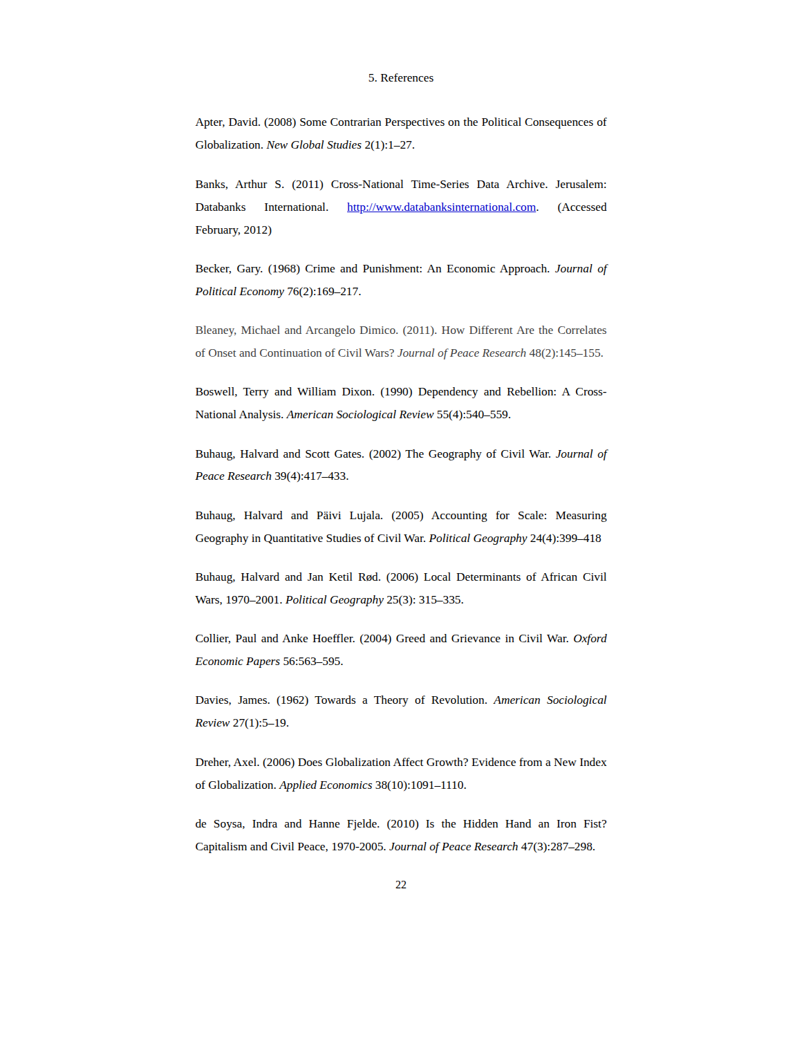5. References
Apter, David. (2008) Some Contrarian Perspectives on the Political Consequences of Globalization. New Global Studies 2(1):1–27.
Banks, Arthur S. (2011) Cross-National Time-Series Data Archive. Jerusalem: Databanks International. http://www.databanksinternational.com. (Accessed February, 2012)
Becker, Gary. (1968) Crime and Punishment: An Economic Approach. Journal of Political Economy 76(2):169–217.
Bleaney, Michael and Arcangelo Dimico. (2011). How Different Are the Correlates of Onset and Continuation of Civil Wars? Journal of Peace Research 48(2):145–155.
Boswell, Terry and William Dixon. (1990) Dependency and Rebellion: A Cross-National Analysis. American Sociological Review 55(4):540–559.
Buhaug, Halvard and Scott Gates. (2002) The Geography of Civil War. Journal of Peace Research 39(4):417–433.
Buhaug, Halvard and Päivi Lujala. (2005) Accounting for Scale: Measuring Geography in Quantitative Studies of Civil War. Political Geography 24(4):399–418
Buhaug, Halvard and Jan Ketil Rød. (2006) Local Determinants of African Civil Wars, 1970–2001. Political Geography 25(3): 315–335.
Collier, Paul and Anke Hoeffler. (2004) Greed and Grievance in Civil War. Oxford Economic Papers 56:563–595.
Davies, James. (1962) Towards a Theory of Revolution. American Sociological Review 27(1):5–19.
Dreher, Axel. (2006) Does Globalization Affect Growth? Evidence from a New Index of Globalization. Applied Economics 38(10):1091–1110.
de Soysa, Indra and Hanne Fjelde. (2010) Is the Hidden Hand an Iron Fist? Capitalism and Civil Peace, 1970-2005. Journal of Peace Research 47(3):287–298.
22